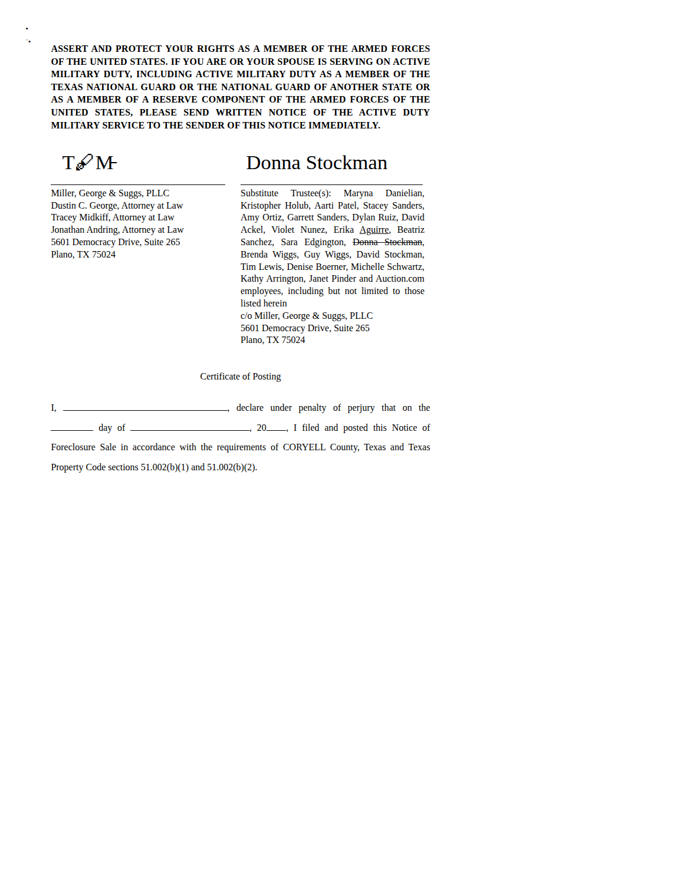•
˙•
Assert and protect your rights as a member of the armed forces of the United States. If you are or your spouse is serving on active military duty, including active military duty as a member of the Texas National Guard or the National Guard of another state or as a member of a reserve component of the armed forces of the United States, please send written notice of the active duty military service to the sender of this notice immediately.
| T🖋M̵̵̵ Miller, George & Suggs, PLLC Dustin C. George, Attorney at Law Tracey Midkiff, Attorney at Law Jonathan Andring, Attorney at Law 5601 Democracy Drive, Suite 265 Plano, TX 75024 | Donna Stockman Substitute Trustee(s): Maryna Danielian, Kristopher Holub, Aarti Patel, Stacey Sanders, Amy Ortiz, Garrett Sanders, Dylan Ruiz, David Ackel, Violet Nunez, Erika Aguirre , Beatriz Sanchez, Sara Edgington, Donna Stockman , Brenda Wiggs, Guy Wiggs, David Stockman, Tim Lewis, Denise Boerner, Michelle Schwartz, Kathy Arrington, Janet Pinder and Auction.com employees, including but not limited to those listed herein c/o Miller, George & Suggs, PLLC 5601 Democracy Drive, Suite 265 Plano, TX 75024 |
Certificate of Posting
I, , declare under penalty of perjury that on the day of , 20 , I filed and posted this Notice of Foreclosure Sale in accordance with the requirements of CORYELL County, Texas and Texas Property Code sections 51.002(b)(1) and 51.002(b)(2).